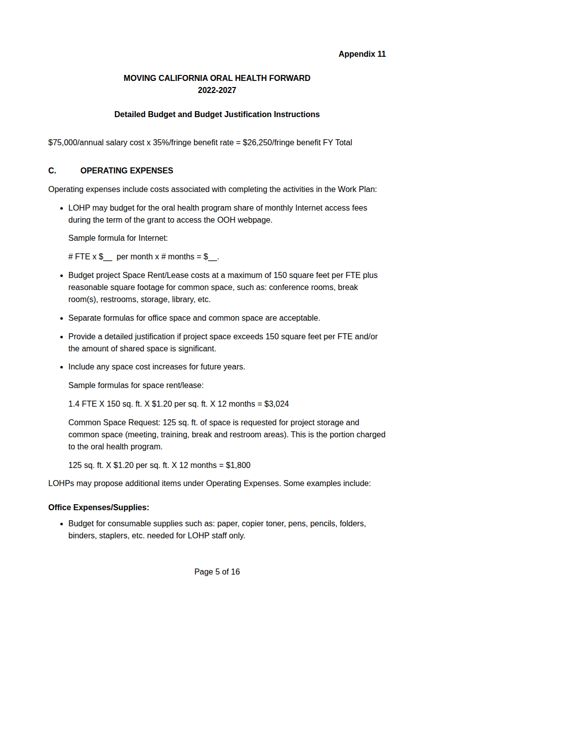Appendix 11
MOVING CALIFORNIA ORAL HEALTH FORWARD
2022-2027
Detailed Budget and Budget Justification Instructions
$75,000/annual salary cost x 35%/fringe benefit rate = $26,250/fringe benefit FY Total
C. OPERATING EXPENSES
Operating expenses include costs associated with completing the activities in the Work Plan:
LOHP may budget for the oral health program share of monthly Internet access fees during the term of the grant to access the OOH webpage.
Sample formula for Internet:
# FTE x $__ per month x # months = $__.
Budget project Space Rent/Lease costs at a maximum of 150 square feet per FTE plus reasonable square footage for common space, such as: conference rooms, break room(s), restrooms, storage, library, etc.
Separate formulas for office space and common space are acceptable.
Provide a detailed justification if project space exceeds 150 square feet per FTE and/or the amount of shared space is significant.
Include any space cost increases for future years.
Sample formulas for space rent/lease:
1.4 FTE X 150 sq. ft. X $1.20 per sq. ft. X 12 months = $3,024
Common Space Request: 125 sq. ft. of space is requested for project storage and common space (meeting, training, break and restroom areas). This is the portion charged to the oral health program.
125 sq. ft. X $1.20 per sq. ft. X 12 months = $1,800
LOHPs may propose additional items under Operating Expenses. Some examples include:
Office Expenses/Supplies:
Budget for consumable supplies such as: paper, copier toner, pens, pencils, folders, binders, staplers, etc. needed for LOHP staff only.
Page 5 of 16